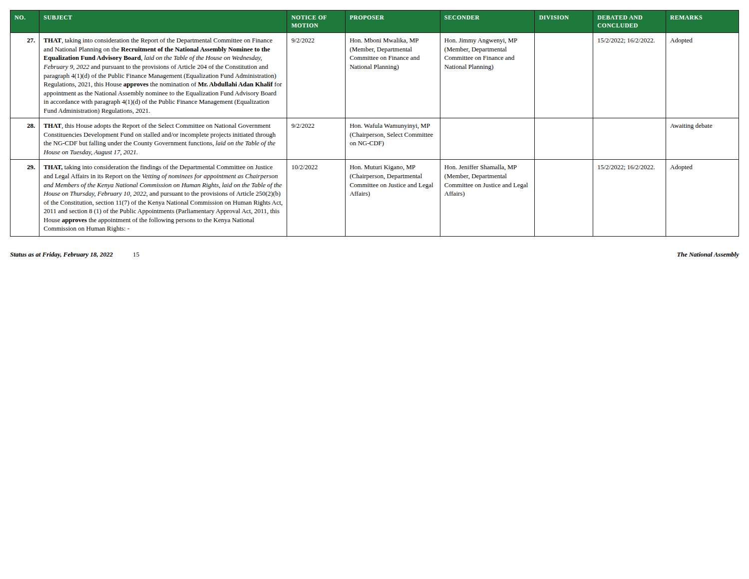| NO. | SUBJECT | NOTICE OF MOTION | PROPOSER | SECONDER | DIVISION | DEBATED AND CONCLUDED | REMARKS |
| --- | --- | --- | --- | --- | --- | --- | --- |
| 27. | THAT , taking into consideration the Report of the Departmental Committee on Finance and National Planning on the Recruitment of the National Assembly Nominee to the Equalization Fund Advisory Board , laid on the Table of the House on Wednesday, February 9, 2022 and pursuant to the provisions of Article 204 of the Constitution and paragraph 4(1)(d) of the Public Finance Management (Equalization Fund Administration) Regulations, 2021, this House approves the nomination of Mr. Abdullahi Adan Khalif for appointment as the National Assembly nominee to the Equalization Fund Advisory Board in accordance with paragraph 4(1)(d) of the Public Finance Management (Equalization Fund Administration) Regulations, 2021. | 9/2/2022 | Hon. Mboni Mwalika, MP (Member, Departmental Committee on Finance and National Planning) | Hon. Jimmy Angwenyi, MP (Member, Departmental Committee on Finance and National Planning) | | 15/2/2022; 16/2/2022. | Adopted |
| 28. | THAT , this House adopts the Report of the Select Committee on National Government Constituencies Development Fund on stalled and/or incomplete projects initiated through the NG-CDF but falling under the County Government functions, laid on the Table of the House on Tuesday, August 17, 2021. | 9/2/2022 | Hon. Wafula Wamunyinyi, MP (Chairperson, Select Committee on NG-CDF) | | | | Awaiting debate |
| 29. | THAT, taking into consideration the findings of the Departmental Committee on Justice and Legal Affairs in its Report on the Vetting of nominees for appointment as Chairperson and Members of the Kenya National Commission on Human Rights , laid on the Table of the House on Thursday, February 10, 2022 , and pursuant to the provisions of Article 250(2)(b) of the Constitution, section 11(7) of the Kenya National Commission on Human Rights Act, 2011 and section 8 (1) of the Public Appointments (Parliamentary Approval Act, 2011, this House approves the appointment of the following persons to the Kenya National Commission on Human Rights: - | 10/2/2022 | Hon. Muturi Kigano, MP (Chairperson, Departmental Committee on Justice and Legal Affairs) | Hon. Jeniffer Shamalla, MP (Member, Departmental Committee on Justice and Legal Affairs) | | 15/2/2022; 16/2/2022. | Adopted |
Status as at Friday, February 18, 2022 15 The National Assembly